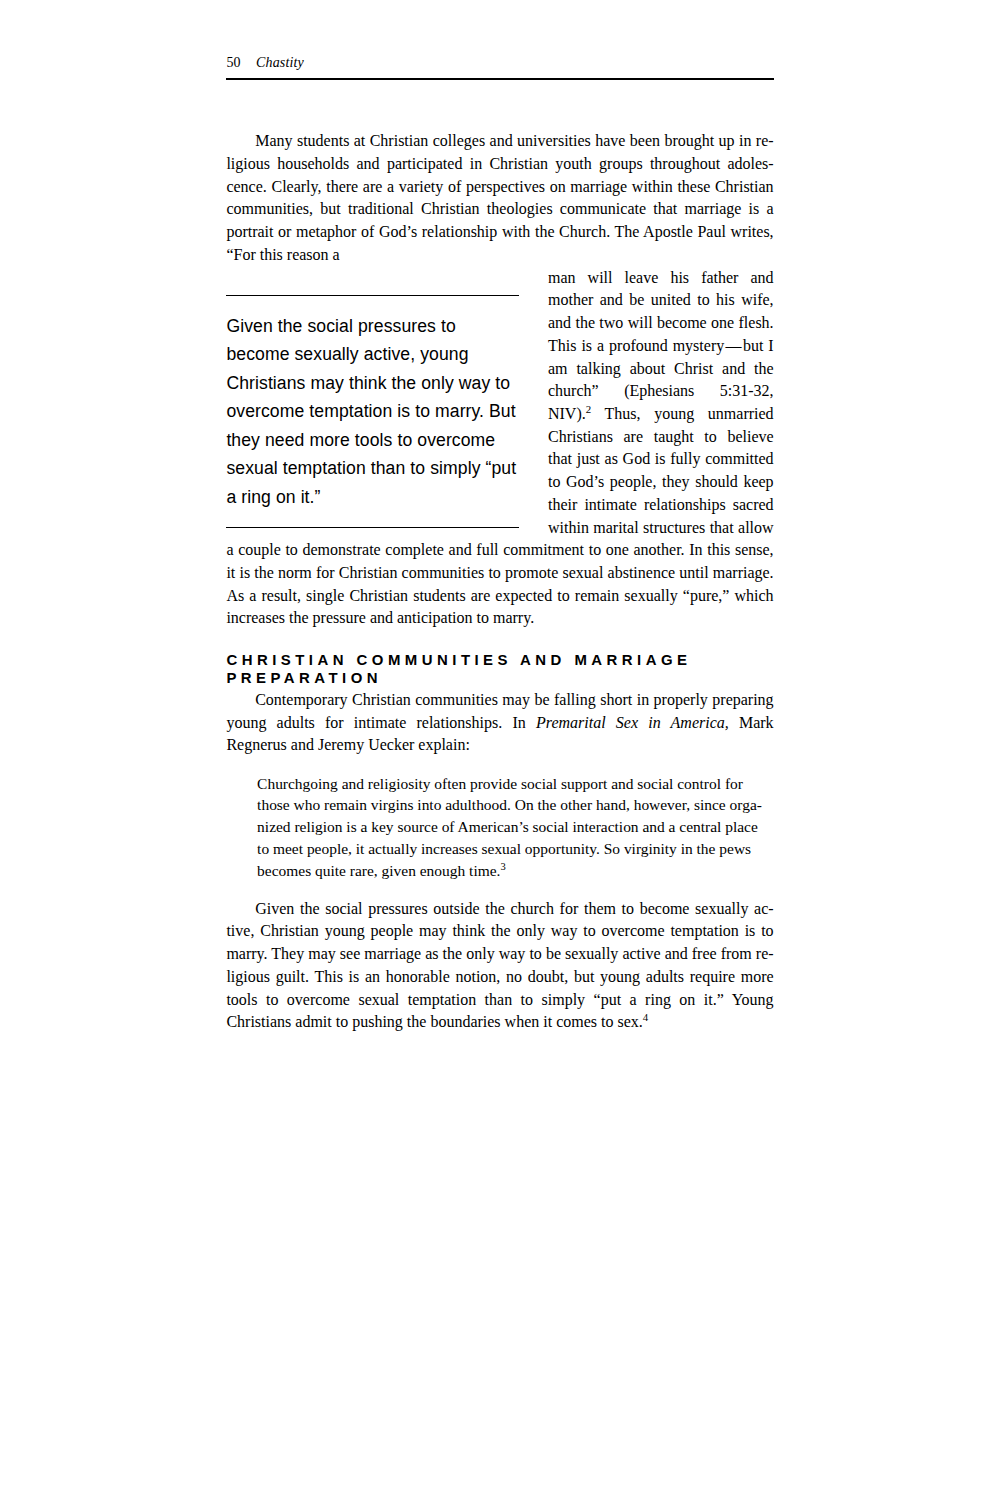50 Chastity
Many students at Christian colleges and universities have been brought up in religious households and participated in Christian youth groups throughout adolescence. Clearly, there are a variety of perspectives on marriage within these Christian communities, but traditional Christian theologies communicate that marriage is a portrait or metaphor of God’s relationship with the Church. The Apostle Paul writes, “For this reason a
Given the social pressures to become sexually active, young Christians may think the only way to overcome temptation is to marry. But they need more tools to overcome sexual temptation than to simply “put a ring on it.”
man will leave his father and mother and be united to his wife, and the two will become one flesh. This is a profound mystery — but I am talking about Christ and the church” (Ephesians 5:31-32, NIV).2 Thus, young unmarried Christians are taught to believe that just as God is fully committed to God’s people, they should keep their intimate relationships sacred within marital structures that allow a couple to demonstrate complete and full commitment to one another. In this sense, it is the norm for Christian communities to promote sexual abstinence until marriage. As a result, single Christian students are expected to remain sexually “pure,” which increases the pressure and anticipation to marry.
Christian Communities and Marriage Preparation
Contemporary Christian communities may be falling short in properly preparing young adults for intimate relationships. In Premarital Sex in America, Mark Regnerus and Jeremy Uecker explain:
Churchgoing and religiosity often provide social support and social control for those who remain virgins into adulthood. On the other hand, however, since organized religion is a key source of American’s social interaction and a central place to meet people, it actually increases sexual opportunity. So virginity in the pews becomes quite rare, given enough time.3
Given the social pressures outside the church for them to become sexually active, Christian young people may think the only way to overcome temptation is to marry. They may see marriage as the only way to be sexually active and free from religious guilt. This is an honorable notion, no doubt, but young adults require more tools to overcome sexual temptation than to simply “put a ring on it.” Young Christians admit to pushing the boundaries when it comes to sex.4